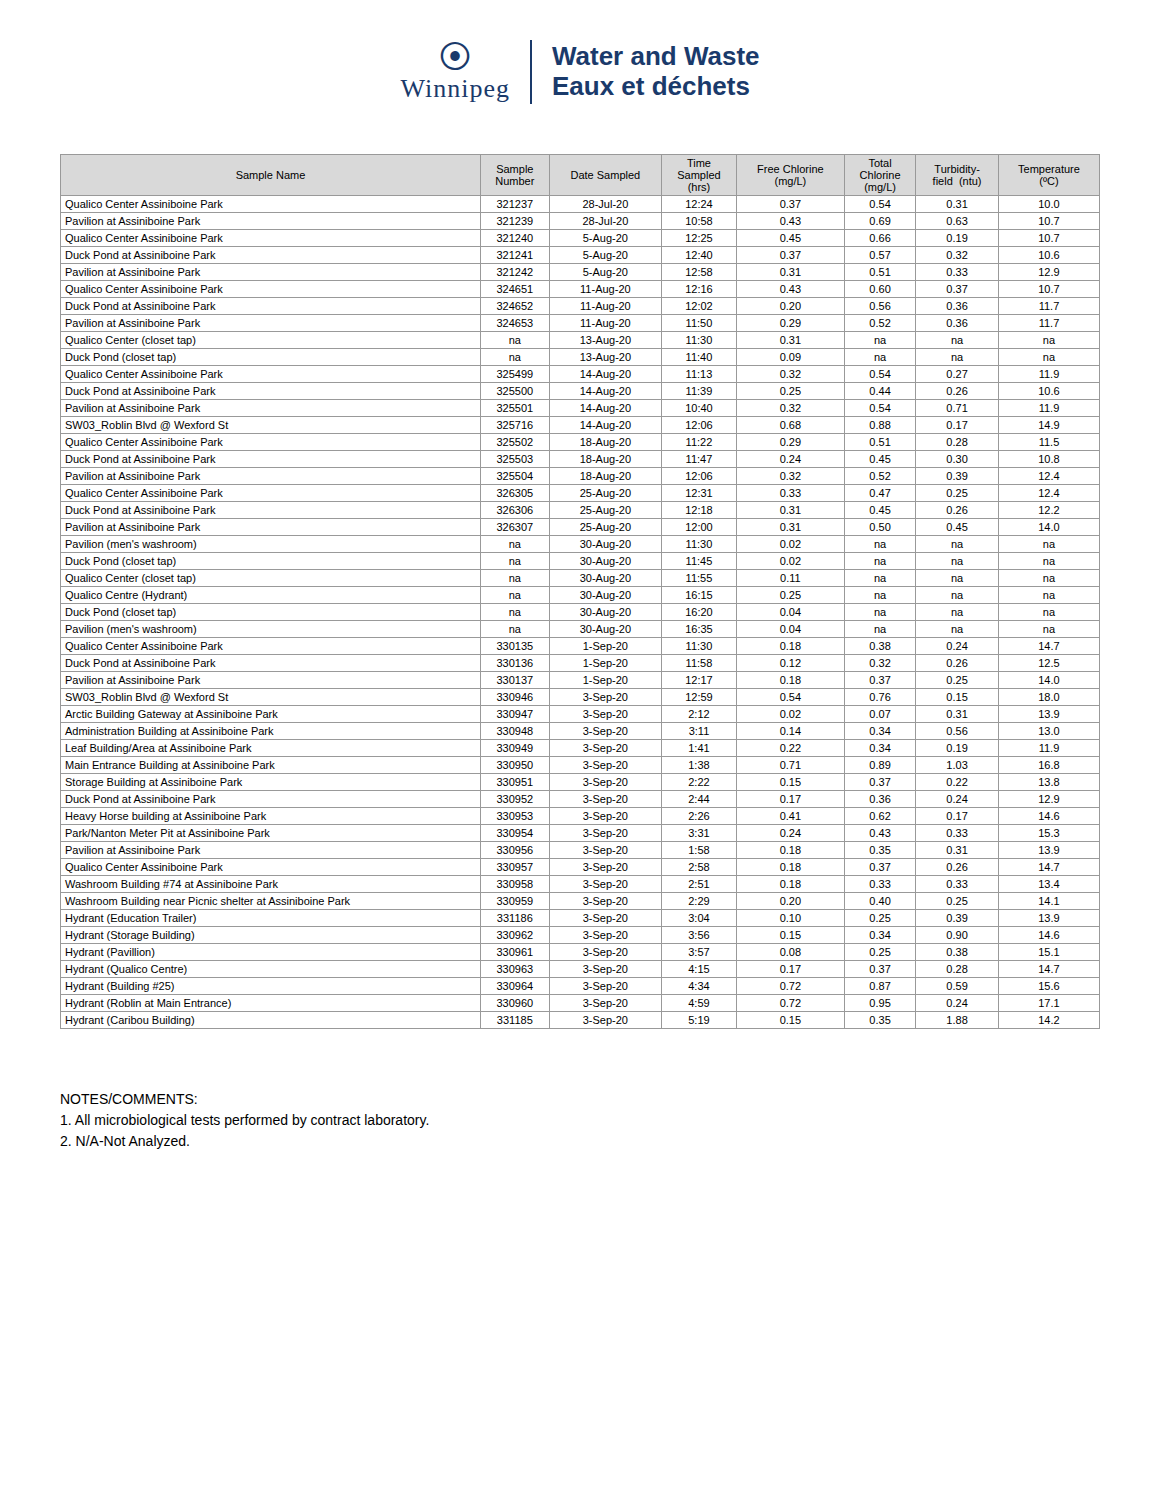⦿
Winnipeg
Water and Waste
Eaux et déchets
| Sample Name | Sample Number | Date Sampled | Time Sampled (hrs) | Free Chlorine (mg/L) | Total Chlorine (mg/L) | Turbidity- field (ntu) | Temperature (ºC) |
| --- | --- | --- | --- | --- | --- | --- | --- |
| Qualico Center Assiniboine Park | 321237 | 28-Jul-20 | 12:24 | 0.37 | 0.54 | 0.31 | 10.0 |
| Pavilion at Assiniboine Park | 321239 | 28-Jul-20 | 10:58 | 0.43 | 0.69 | 0.63 | 10.7 |
| Qualico Center Assiniboine Park | 321240 | 5-Aug-20 | 12:25 | 0.45 | 0.66 | 0.19 | 10.7 |
| Duck Pond at Assiniboine Park | 321241 | 5-Aug-20 | 12:40 | 0.37 | 0.57 | 0.32 | 10.6 |
| Pavilion at Assiniboine Park | 321242 | 5-Aug-20 | 12:58 | 0.31 | 0.51 | 0.33 | 12.9 |
| Qualico Center Assiniboine Park | 324651 | 11-Aug-20 | 12:16 | 0.43 | 0.60 | 0.37 | 10.7 |
| Duck Pond at Assiniboine Park | 324652 | 11-Aug-20 | 12:02 | 0.20 | 0.56 | 0.36 | 11.7 |
| Pavilion at Assiniboine Park | 324653 | 11-Aug-20 | 11:50 | 0.29 | 0.52 | 0.36 | 11.7 |
| Qualico Center (closet tap) | na | 13-Aug-20 | 11:30 | 0.31 | na | na | na |
| Duck Pond (closet tap) | na | 13-Aug-20 | 11:40 | 0.09 | na | na | na |
| Qualico Center Assiniboine Park | 325499 | 14-Aug-20 | 11:13 | 0.32 | 0.54 | 0.27 | 11.9 |
| Duck Pond at Assiniboine Park | 325500 | 14-Aug-20 | 11:39 | 0.25 | 0.44 | 0.26 | 10.6 |
| Pavilion at Assiniboine Park | 325501 | 14-Aug-20 | 10:40 | 0.32 | 0.54 | 0.71 | 11.9 |
| SW03_Roblin Blvd @ Wexford St | 325716 | 14-Aug-20 | 12:06 | 0.68 | 0.88 | 0.17 | 14.9 |
| Qualico Center Assiniboine Park | 325502 | 18-Aug-20 | 11:22 | 0.29 | 0.51 | 0.28 | 11.5 |
| Duck Pond at Assiniboine Park | 325503 | 18-Aug-20 | 11:47 | 0.24 | 0.45 | 0.30 | 10.8 |
| Pavilion at Assiniboine Park | 325504 | 18-Aug-20 | 12:06 | 0.32 | 0.52 | 0.39 | 12.4 |
| Qualico Center Assiniboine Park | 326305 | 25-Aug-20 | 12:31 | 0.33 | 0.47 | 0.25 | 12.4 |
| Duck Pond at Assiniboine Park | 326306 | 25-Aug-20 | 12:18 | 0.31 | 0.45 | 0.26 | 12.2 |
| Pavilion at Assiniboine Park | 326307 | 25-Aug-20 | 12:00 | 0.31 | 0.50 | 0.45 | 14.0 |
| Pavilion (men's washroom) | na | 30-Aug-20 | 11:30 | 0.02 | na | na | na |
| Duck Pond (closet tap) | na | 30-Aug-20 | 11:45 | 0.02 | na | na | na |
| Qualico Center (closet tap) | na | 30-Aug-20 | 11:55 | 0.11 | na | na | na |
| Qualico Centre (Hydrant) | na | 30-Aug-20 | 16:15 | 0.25 | na | na | na |
| Duck Pond (closet tap) | na | 30-Aug-20 | 16:20 | 0.04 | na | na | na |
| Pavilion (men's washroom) | na | 30-Aug-20 | 16:35 | 0.04 | na | na | na |
| Qualico Center Assiniboine Park | 330135 | 1-Sep-20 | 11:30 | 0.18 | 0.38 | 0.24 | 14.7 |
| Duck Pond at Assiniboine Park | 330136 | 1-Sep-20 | 11:58 | 0.12 | 0.32 | 0.26 | 12.5 |
| Pavilion at Assiniboine Park | 330137 | 1-Sep-20 | 12:17 | 0.18 | 0.37 | 0.25 | 14.0 |
| SW03_Roblin Blvd @ Wexford St | 330946 | 3-Sep-20 | 12:59 | 0.54 | 0.76 | 0.15 | 18.0 |
| Arctic Building Gateway at Assiniboine Park | 330947 | 3-Sep-20 | 2:12 | 0.02 | 0.07 | 0.31 | 13.9 |
| Administration Building at Assiniboine Park | 330948 | 3-Sep-20 | 3:11 | 0.14 | 0.34 | 0.56 | 13.0 |
| Leaf Building/Area at Assiniboine Park | 330949 | 3-Sep-20 | 1:41 | 0.22 | 0.34 | 0.19 | 11.9 |
| Main Entrance Building at Assiniboine Park | 330950 | 3-Sep-20 | 1:38 | 0.71 | 0.89 | 1.03 | 16.8 |
| Storage Building at Assiniboine Park | 330951 | 3-Sep-20 | 2:22 | 0.15 | 0.37 | 0.22 | 13.8 |
| Duck Pond at Assiniboine Park | 330952 | 3-Sep-20 | 2:44 | 0.17 | 0.36 | 0.24 | 12.9 |
| Heavy Horse building at Assiniboine Park | 330953 | 3-Sep-20 | 2:26 | 0.41 | 0.62 | 0.17 | 14.6 |
| Park/Nanton Meter Pit at Assiniboine Park | 330954 | 3-Sep-20 | 3:31 | 0.24 | 0.43 | 0.33 | 15.3 |
| Pavilion at Assiniboine Park | 330956 | 3-Sep-20 | 1:58 | 0.18 | 0.35 | 0.31 | 13.9 |
| Qualico Center Assiniboine Park | 330957 | 3-Sep-20 | 2:58 | 0.18 | 0.37 | 0.26 | 14.7 |
| Washroom Building #74 at Assiniboine Park | 330958 | 3-Sep-20 | 2:51 | 0.18 | 0.33 | 0.33 | 13.4 |
| Washroom Building near Picnic shelter at Assiniboine Park | 330959 | 3-Sep-20 | 2:29 | 0.20 | 0.40 | 0.25 | 14.1 |
| Hydrant (Education Trailer) | 331186 | 3-Sep-20 | 3:04 | 0.10 | 0.25 | 0.39 | 13.9 |
| Hydrant (Storage Building) | 330962 | 3-Sep-20 | 3:56 | 0.15 | 0.34 | 0.90 | 14.6 |
| Hydrant (Pavillion) | 330961 | 3-Sep-20 | 3:57 | 0.08 | 0.25 | 0.38 | 15.1 |
| Hydrant (Qualico Centre) | 330963 | 3-Sep-20 | 4:15 | 0.17 | 0.37 | 0.28 | 14.7 |
| Hydrant (Building #25) | 330964 | 3-Sep-20 | 4:34 | 0.72 | 0.87 | 0.59 | 15.6 |
| Hydrant (Roblin at Main Entrance) | 330960 | 3-Sep-20 | 4:59 | 0.72 | 0.95 | 0.24 | 17.1 |
| Hydrant (Caribou Building) | 331185 | 3-Sep-20 | 5:19 | 0.15 | 0.35 | 1.88 | 14.2 |
NOTES/COMMENTS:
1. All microbiological tests performed by contract laboratory.
2. N/A-Not Analyzed.